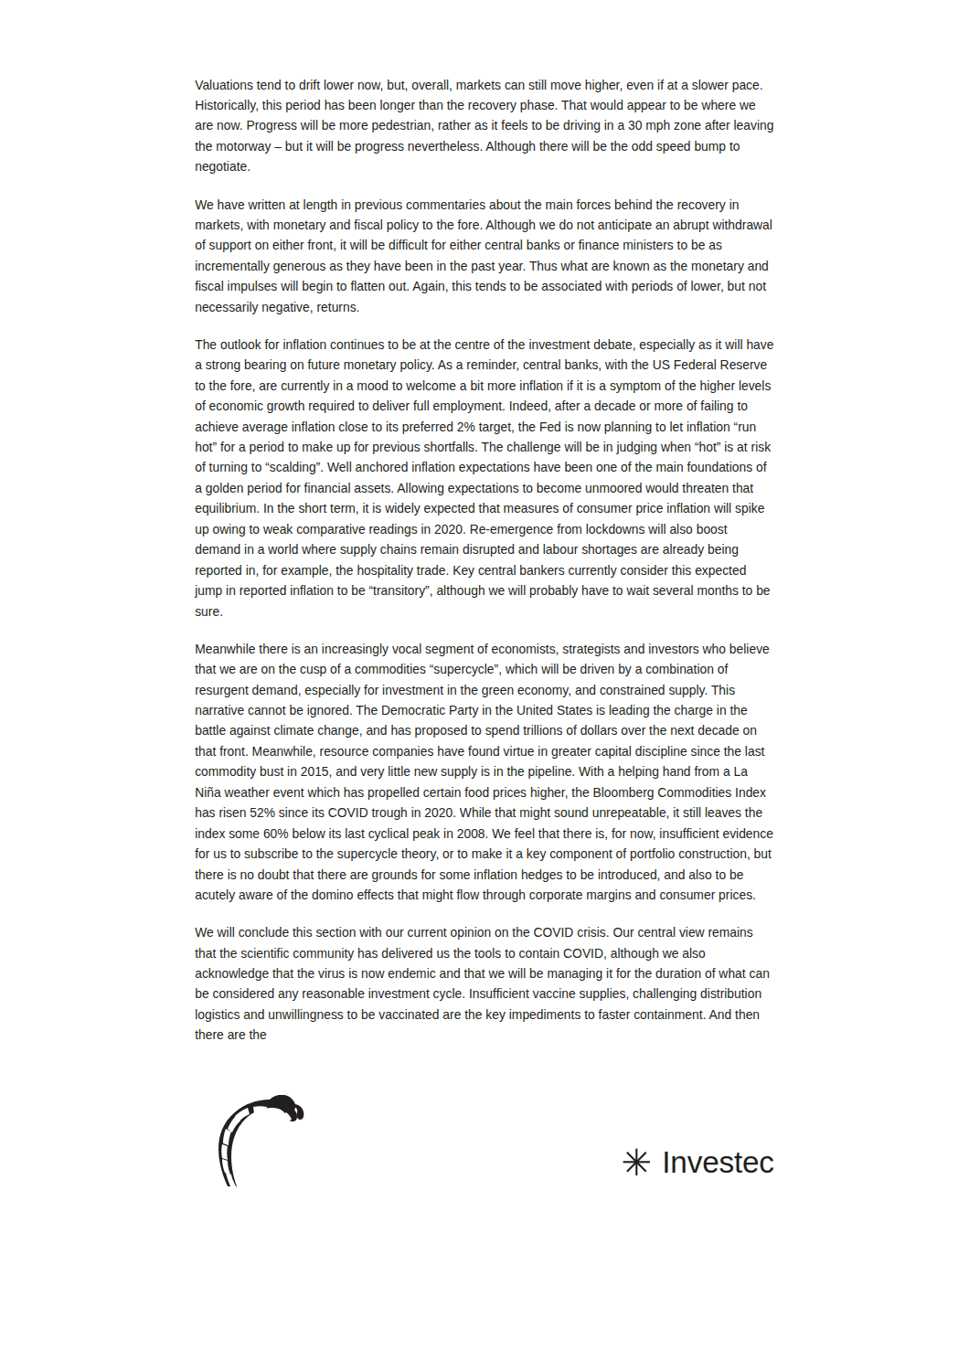Valuations tend to drift lower now, but, overall, markets can still move higher, even if at a slower pace. Historically, this period has been longer than the recovery phase. That would appear to be where we are now. Progress will be more pedestrian, rather as it feels to be driving in a 30 mph zone after leaving the motorway – but it will be progress nevertheless. Although there will be the odd speed bump to negotiate.
We have written at length in previous commentaries about the main forces behind the recovery in markets, with monetary and fiscal policy to the fore. Although we do not anticipate an abrupt withdrawal of support on either front, it will be difficult for either central banks or finance ministers to be as incrementally generous as they have been in the past year. Thus what are known as the monetary and fiscal impulses will begin to flatten out. Again, this tends to be associated with periods of lower, but not necessarily negative, returns.
The outlook for inflation continues to be at the centre of the investment debate, especially as it will have a strong bearing on future monetary policy. As a reminder, central banks, with the US Federal Reserve to the fore, are currently in a mood to welcome a bit more inflation if it is a symptom of the higher levels of economic growth required to deliver full employment. Indeed, after a decade or more of failing to achieve average inflation close to its preferred 2% target, the Fed is now planning to let inflation “run hot” for a period to make up for previous shortfalls. The challenge will be in judging when “hot” is at risk of turning to “scalding”. Well anchored inflation expectations have been one of the main foundations of a golden period for financial assets. Allowing expectations to become unmoored would threaten that equilibrium. In the short term, it is widely expected that measures of consumer price inflation will spike up owing to weak comparative readings in 2020. Re-emergence from lockdowns will also boost demand in a world where supply chains remain disrupted and labour shortages are already being reported in, for example, the hospitality trade. Key central bankers currently consider this expected jump in reported inflation to be “transitory”, although we will probably have to wait several months to be sure.
Meanwhile there is an increasingly vocal segment of economists, strategists and investors who believe that we are on the cusp of a commodities “supercycle”, which will be driven by a combination of resurgent demand, especially for investment in the green economy, and constrained supply. This narrative cannot be ignored. The Democratic Party in the United States is leading the charge in the battle against climate change, and has proposed to spend trillions of dollars over the next decade on that front. Meanwhile, resource companies have found virtue in greater capital discipline since the last commodity bust in 2015, and very little new supply is in the pipeline. With a helping hand from a La Niña weather event which has propelled certain food prices higher, the Bloomberg Commodities Index has risen 52% since its COVID trough in 2020. While that might sound unrepeatable, it still leaves the index some 60% below its last cyclical peak in 2008. We feel that there is, for now, insufficient evidence for us to subscribe to the supercycle theory, or to make it a key component of portfolio construction, but there is no doubt that there are grounds for some inflation hedges to be introduced, and also to be acutely aware of the domino effects that might flow through corporate margins and consumer prices.
We will conclude this section with our current opinion on the COVID crisis. Our central view remains that the scientific community has delivered us the tools to contain COVID, although we also acknowledge that the virus is now endemic and that we will be managing it for the duration of what can be considered any reasonable investment cycle. Insufficient vaccine supplies, challenging distribution logistics and unwillingness to be vaccinated are the key impediments to faster containment. And then there are the
Investec